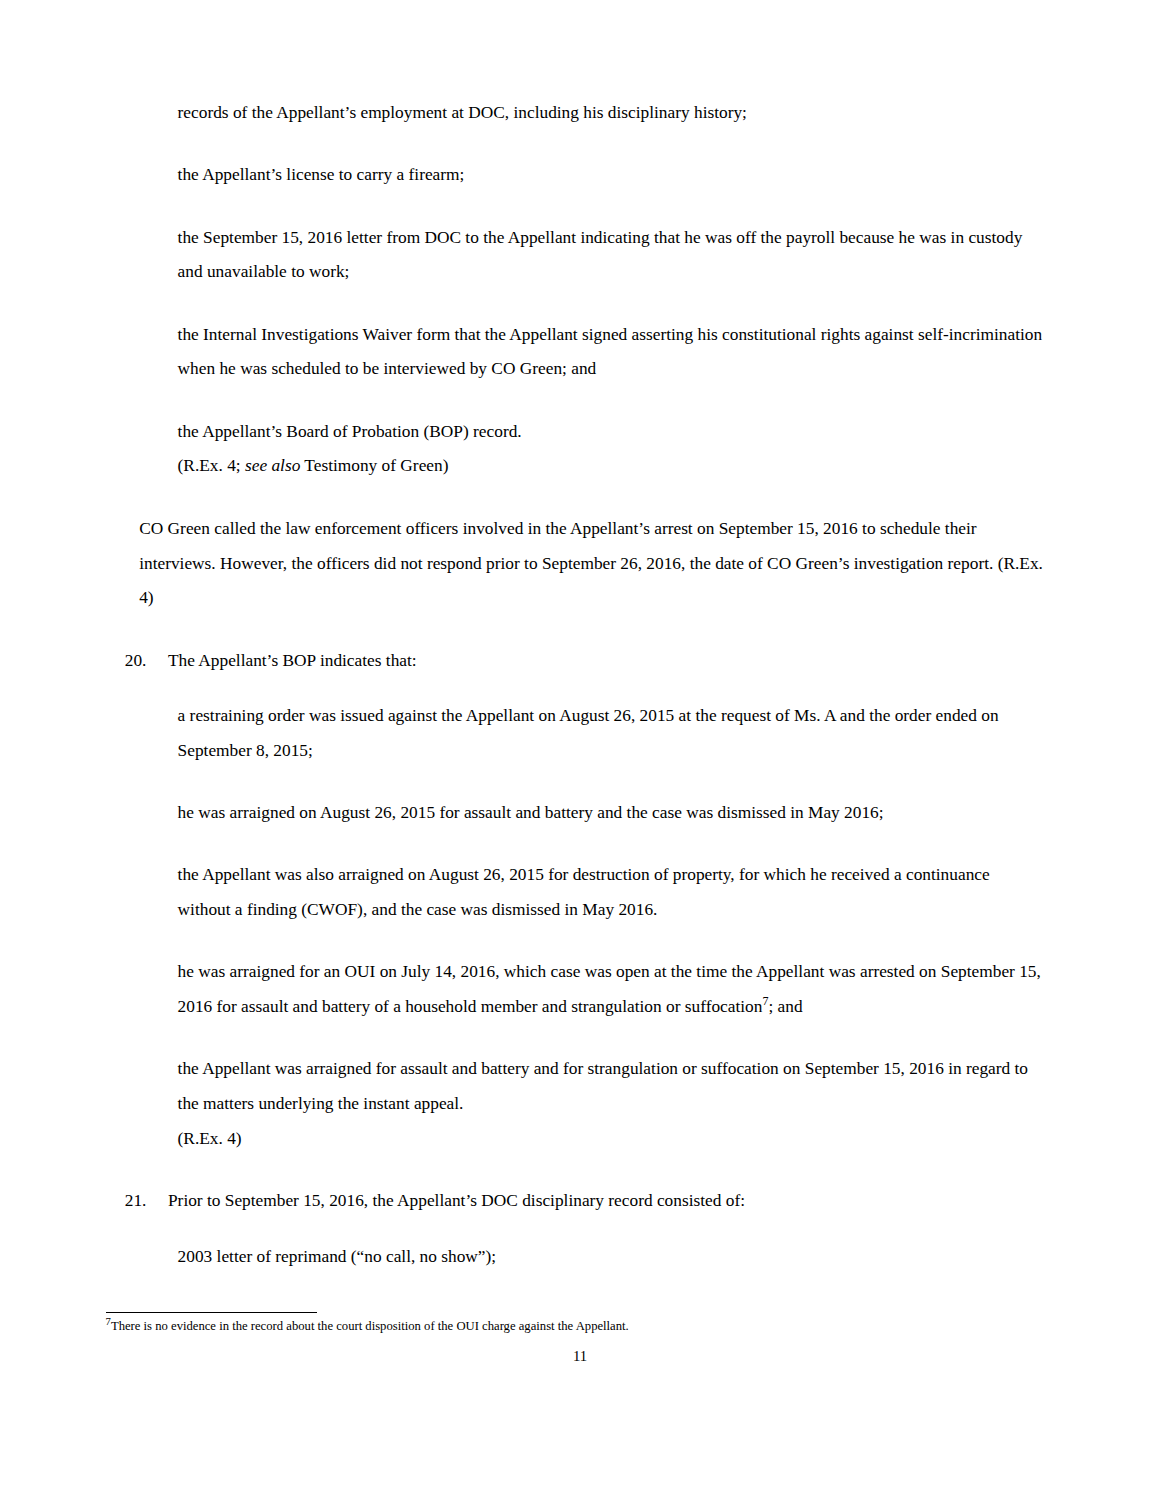records of the Appellant’s employment at DOC, including his disciplinary history;
the Appellant’s license to carry a firearm;
the September 15, 2016 letter from DOC to the Appellant indicating that he was off the payroll because he was in custody and unavailable to work;
the Internal Investigations Waiver form that the Appellant signed asserting his constitutional rights against self-incrimination when he was scheduled to be interviewed by CO Green; and
the Appellant’s Board of Probation (BOP) record.
(R.Ex. 4; see also Testimony of Green)
CO Green called the law enforcement officers involved in the Appellant’s arrest on September 15, 2016 to schedule their interviews. However, the officers did not respond prior to September 26, 2016, the date of CO Green’s investigation report. (R.Ex. 4)
20. The Appellant’s BOP indicates that:
a restraining order was issued against the Appellant on August 26, 2015 at the request of Ms. A and the order ended on September 8, 2015;
he was arraigned on August 26, 2015 for assault and battery and the case was dismissed in May 2016;
the Appellant was also arraigned on August 26, 2015 for destruction of property, for which he received a continuance without a finding (CWOF), and the case was dismissed in May 2016.
he was arraigned for an OUI on July 14, 2016, which case was open at the time the Appellant was arrested on September 15, 2016 for assault and battery of a household member and strangulation or suffocation7; and
the Appellant was arraigned for assault and battery and for strangulation or suffocation on September 15, 2016 in regard to the matters underlying the instant appeal.
(R.Ex. 4)
21. Prior to September 15, 2016, the Appellant’s DOC disciplinary record consisted of:
2003 letter of reprimand (“no call, no show”);
7There is no evidence in the record about the court disposition of the OUI charge against the Appellant.
11